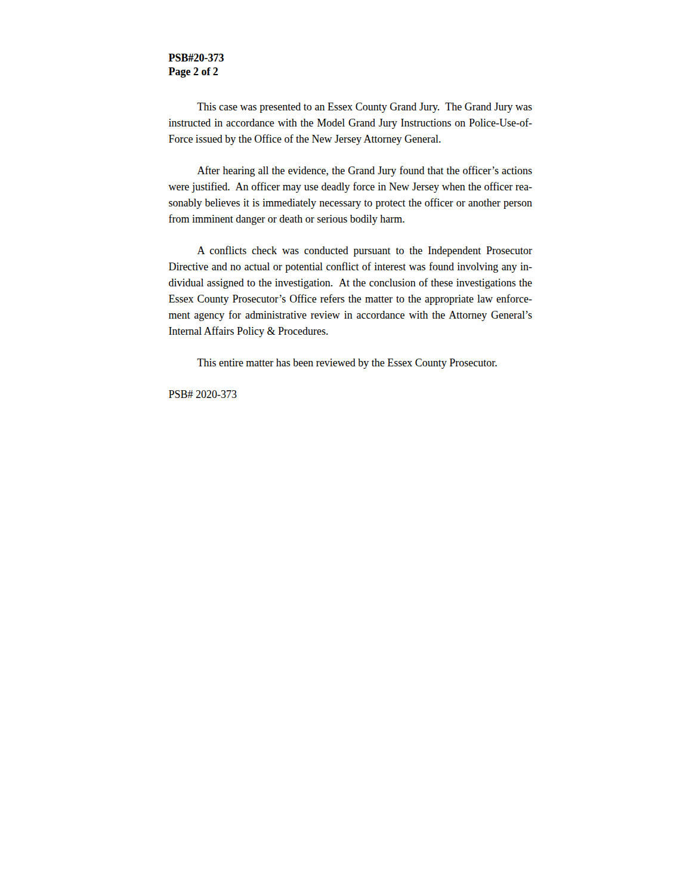PSB#20-373
Page 2 of 2
This case was presented to an Essex County Grand Jury. The Grand Jury was instructed in accordance with the Model Grand Jury Instructions on Police-Use-of-Force issued by the Office of the New Jersey Attorney General.
After hearing all the evidence, the Grand Jury found that the officer’s actions were justified. An officer may use deadly force in New Jersey when the officer reasonably believes it is immediately necessary to protect the officer or another person from imminent danger or death or serious bodily harm.
A conflicts check was conducted pursuant to the Independent Prosecutor Directive and no actual or potential conflict of interest was found involving any individual assigned to the investigation. At the conclusion of these investigations the Essex County Prosecutor’s Office refers the matter to the appropriate law enforcement agency for administrative review in accordance with the Attorney General’s Internal Affairs Policy & Procedures.
This entire matter has been reviewed by the Essex County Prosecutor.
PSB# 2020-373